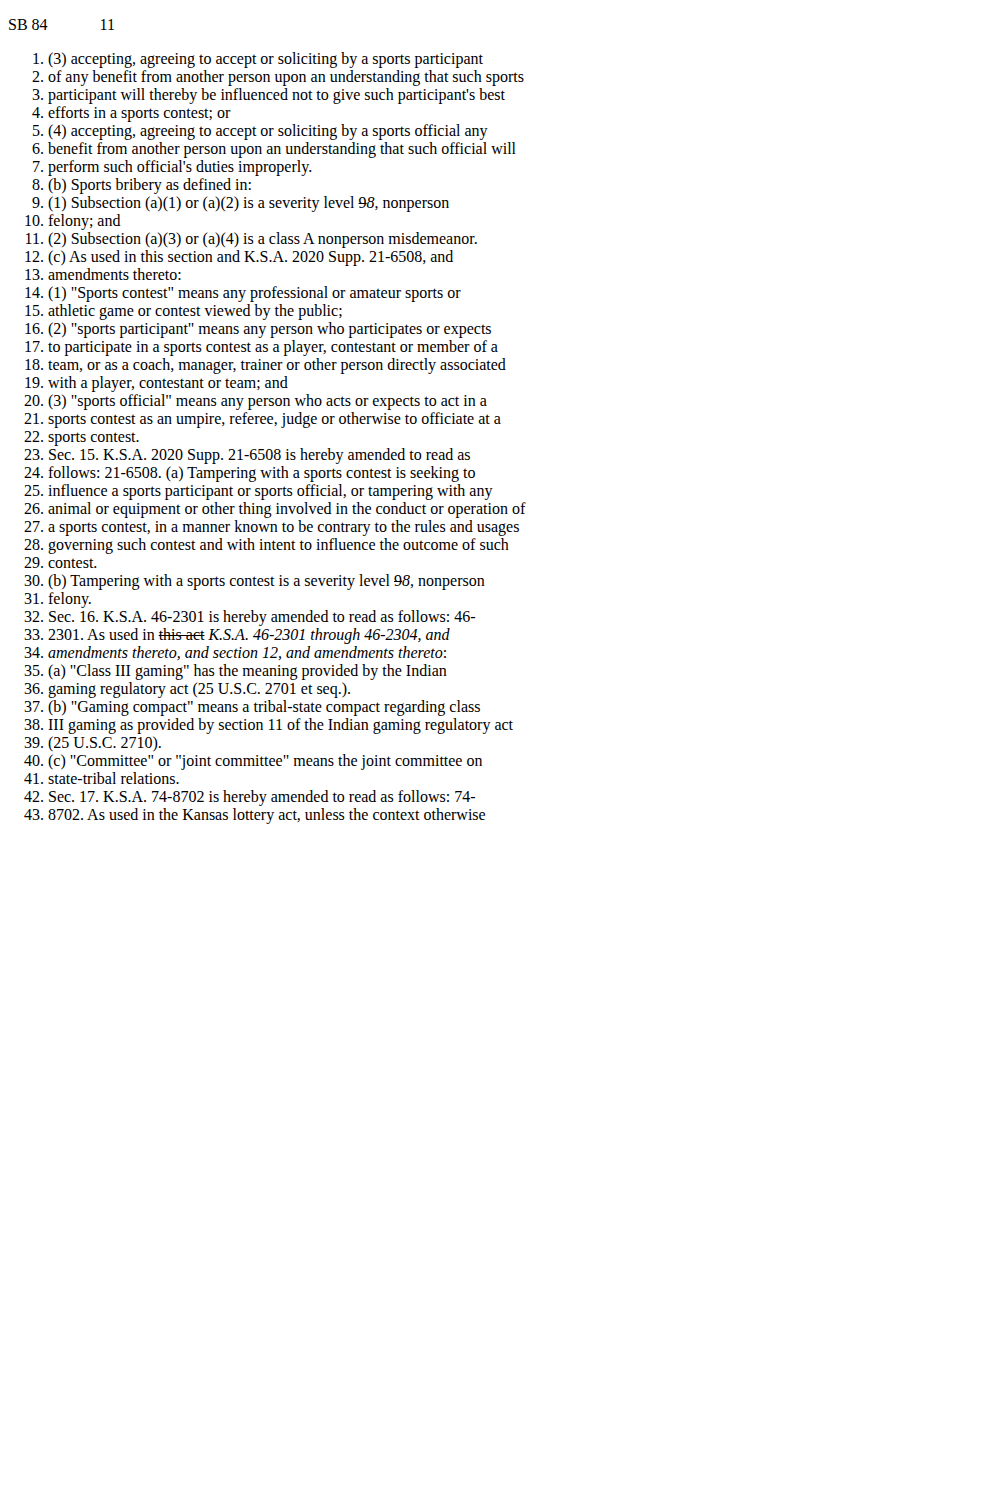SB 84 11
(3) accepting, agreeing to accept or soliciting by a sports participant
of any benefit from another person upon an understanding that such sports
participant will thereby be influenced not to give such participant's best
efforts in a sports contest; or
(4) accepting, agreeing to accept or soliciting by a sports official any
benefit from another person upon an understanding that such official will
perform such official's duties improperly.
(b) Sports bribery as defined in:
(1) Subsection (a)(1) or (a)(2) is a severity level 98, nonperson
felony; and
(2) Subsection (a)(3) or (a)(4) is a class A nonperson misdemeanor.
(c) As used in this section and K.S.A. 2020 Supp. 21-6508, and
amendments thereto:
(1) "Sports contest" means any professional or amateur sports or
athletic game or contest viewed by the public;
(2) "sports participant" means any person who participates or expects
to participate in a sports contest as a player, contestant or member of a
team, or as a coach, manager, trainer or other person directly associated
with a player, contestant or team; and
(3) "sports official" means any person who acts or expects to act in a
sports contest as an umpire, referee, judge or otherwise to officiate at a
sports contest.
Sec. 15. K.S.A. 2020 Supp. 21-6508 is hereby amended to read as
follows: 21-6508. (a) Tampering with a sports contest is seeking to
influence a sports participant or sports official, or tampering with any
animal or equipment or other thing involved in the conduct or operation of
a sports contest, in a manner known to be contrary to the rules and usages
governing such contest and with intent to influence the outcome of such
contest.
(b) Tampering with a sports contest is a severity level 98, nonperson
felony.
Sec. 16. K.S.A. 46-2301 is hereby amended to read as follows: 46-
2301. As used in this act K.S.A. 46-2301 through 46-2304, and
amendments thereto, and section 12, and amendments thereto:
(a) "Class III gaming" has the meaning provided by the Indian
gaming regulatory act (25 U.S.C. 2701 et seq.).
(b) "Gaming compact" means a tribal-state compact regarding class
III gaming as provided by section 11 of the Indian gaming regulatory act
(25 U.S.C. 2710).
(c) "Committee" or "joint committee" means the joint committee on
state-tribal relations.
Sec. 17. K.S.A. 74-8702 is hereby amended to read as follows: 74-
8702. As used in the Kansas lottery act, unless the context otherwise